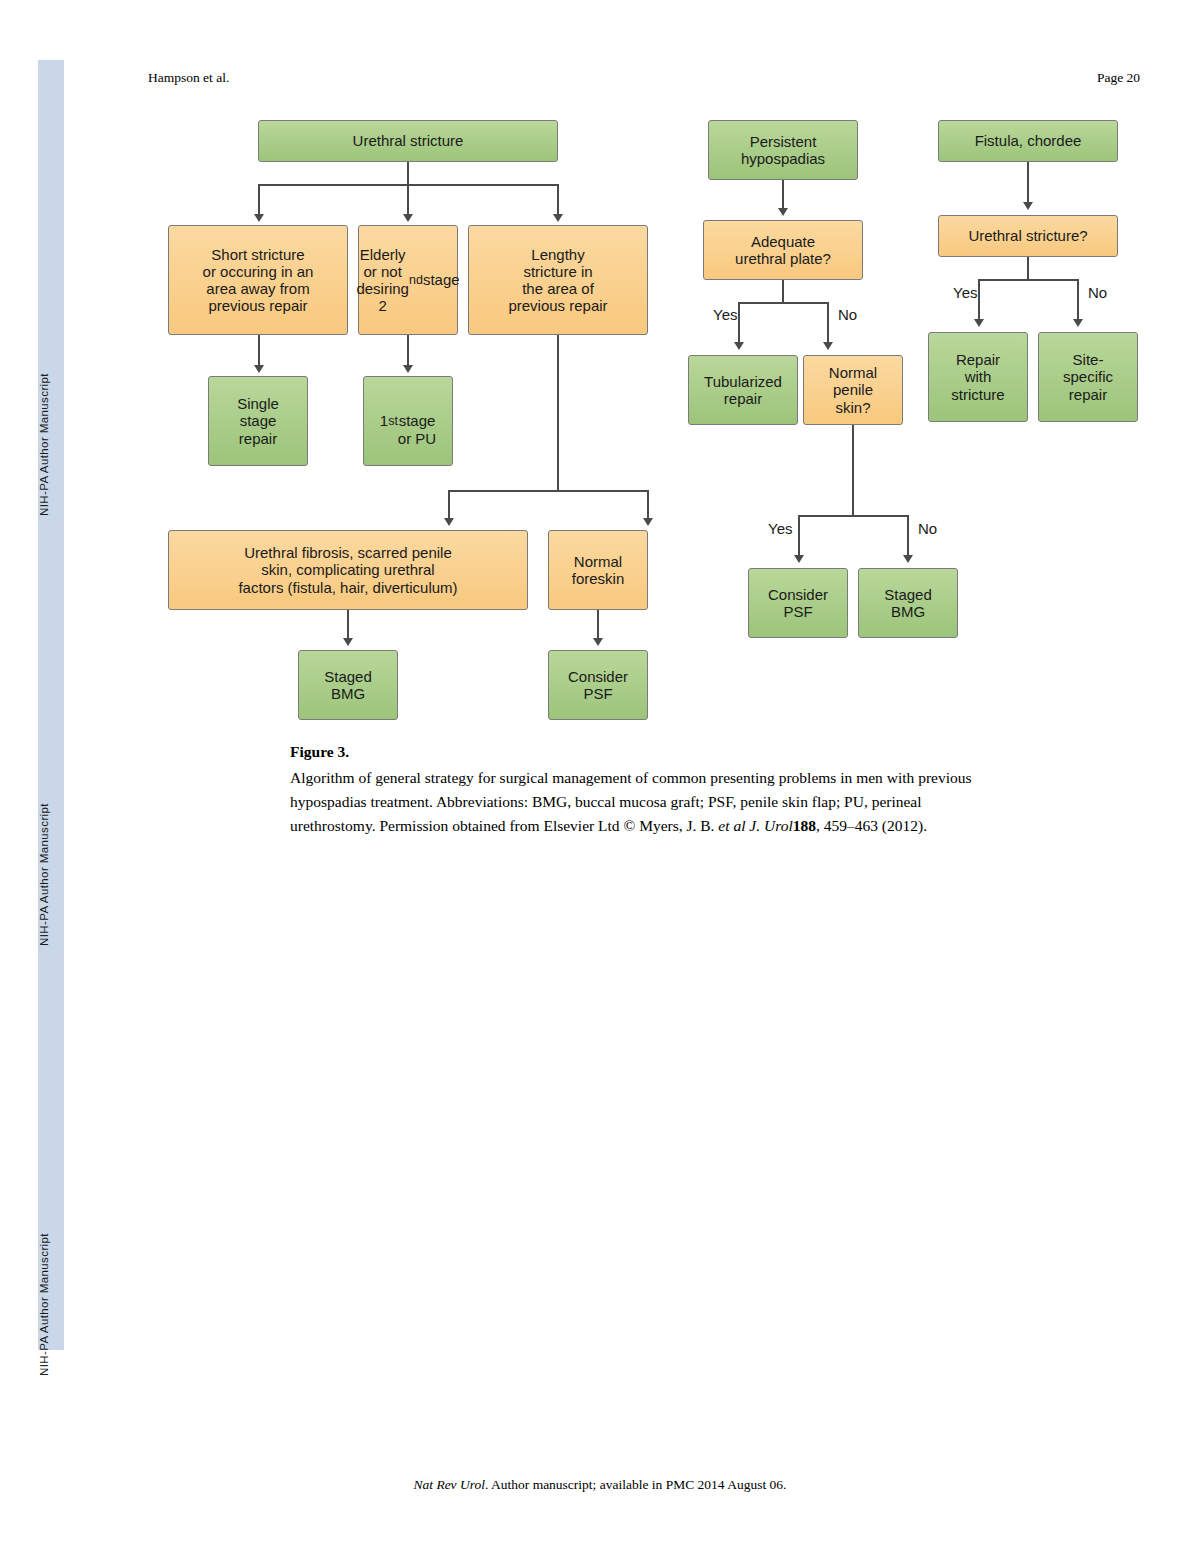NIH-PA Author Manuscript
NIH-PA Author Manuscript
NIH-PA Author Manuscript
Hampson et al. Page 20
Urethral stricture
Short stricture
or occuring in an
area away from
previous repair
Elderly
or not
desiring
2nd stage
Lengthy
stricture in
the area of
previous repair
Single
stage
repair
1st
stage
or PU
Urethral fibrosis, scarred penile
skin, complicating urethral
factors (fistula, hair, diverticulum)
Normal
foreskin
Staged
BMG
Consider
PSF
Persistent
hypospadias
Adequate
urethral plate?
Yes
No
Tubularized
repair
Normal
penile
skin?
Yes
No
Consider
PSF
Staged
BMG
Fistula, chordee
Urethral stricture?
Yes
No
Repair
with
stricture
Site-
specific
repair
Figure 3. Algorithm of general strategy for surgical management of common presenting problems in men with previous hypospadias treatment. Abbreviations: BMG, buccal mucosa graft; PSF, penile skin flap; PU, perineal urethrostomy. Permission obtained from Elsevier Ltd © Myers, J. B. et al J. Urol 188, 459–463 (2012).
Nat Rev Urol. Author manuscript; available in PMC 2014 August 06.